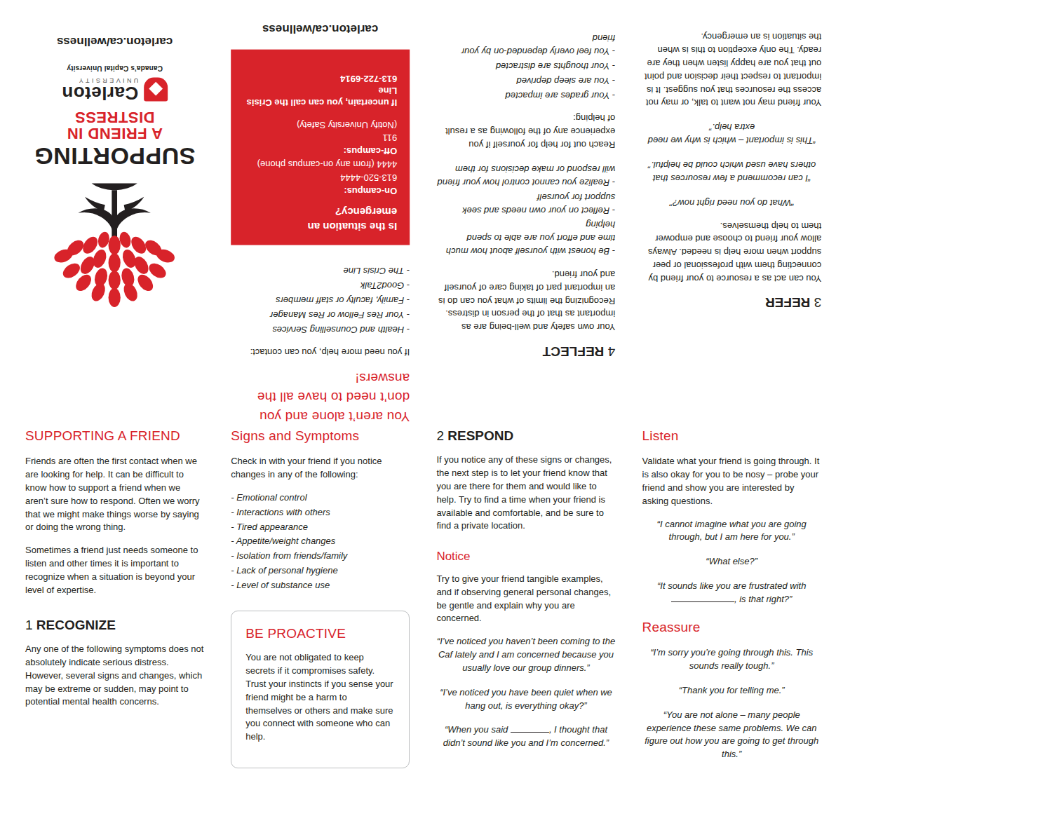SUPPORTING A FRIEND IN DISTRESS
Carleton
University
Canada’s Capital University
carleton.ca/wellness
You aren’t alone and you don’t need to have all the answers!
If you need more help, you can contact:
- Health and Counselling Services
- Your Res Fellow or Res Manager
- Family, faculty or staff members
- Good2Talk
- The Crisis Line
Is the situation an emergency?
On-campus:
613-520-4444
4444 (from any on-campus phone)
Off-campus:
911
(Notify University Safety)
If uncertain, you can call the Crisis Line
613-722-6914
carleton.ca/wellness
4 REFLECT
Your own safety and well-being are as important as that of the person in distress. Recognizing the limits of what you can do is an important part of taking care of yourself and your friend.
- Be honest with yourself about how much time and effort you are able to spend helping
- Reflect on your own needs and seek support for yourself
- Realize you cannot control how your friend will respond or make decisions for them
Reach out for help for yourself if you experience any of the following as a result of helping:
- Your grades are impacted
- You are sleep deprived
- Your thoughts are distracted
- You feel overly depended-on by your friend
3 REFER
You can act as a resource to your friend by connecting them with professional or peer support when more help is needed. Always allow your friend to choose and empower them to help themselves.
“What do you need right now?”
“I can recommend a few resources that others have used which could be helpful.”
“This is important – which is why we need extra help.”
Your friend may not want to talk, or may not access the resources that you suggest. It is important to respect their decision and point out that you are happy listen when they are ready. The only exception to this is when the situation is an emergency.
SUPPORTING A FRIEND
Friends are often the first contact when we are looking for help. It can be difficult to know how to support a friend when we aren’t sure how to respond. Often we worry that we might make things worse by saying or doing the wrong thing.
Sometimes a friend just needs someone to listen and other times it is important to recognize when a situation is beyond your level of expertise.
1 RECOGNIZE
Any one of the following symptoms does not absolutely indicate serious distress. However, several signs and changes, which may be extreme or sudden, may point to potential mental health concerns.
Signs and Symptoms
Check in with your friend if you notice changes in any of the following:
- Emotional control
- Interactions with others
- Tired appearance
- Appetite/weight changes
- Isolation from friends/family
- Lack of personal hygiene
- Level of substance use
BE PROACTIVE
You are not obligated to keep secrets if it compromises safety. Trust your instincts if you sense your friend might be a harm to themselves or others and make sure you connect with someone who can help.
2 RESPOND
If you notice any of these signs or changes, the next step is to let your friend know that you are there for them and would like to help. Try to find a time when your friend is available and comfortable, and be sure to find a private location.
Notice
Try to give your friend tangible examples, and if observing general personal changes, be gentle and explain why you are concerned.
“I’ve noticed you haven’t been coming to the Caf lately and I am concerned because you usually love our group dinners.”
“I’ve noticed you have been quiet when we hang out, is everything okay?”
“When you said , I thought that didn’t sound like you and I’m concerned.”
Listen
Validate what your friend is going through. It is also okay for you to be nosy – probe your friend and show you are interested by asking questions.
“I cannot imagine what you are going through, but I am here for you.”
“What else?”
“It sounds like you are frustrated with , is that right?”
Reassure
“I’m sorry you’re going through this. This sounds really tough.”
“Thank you for telling me.”
“You are not alone – many people experience these same problems. We can figure out how you are going to get through this.”